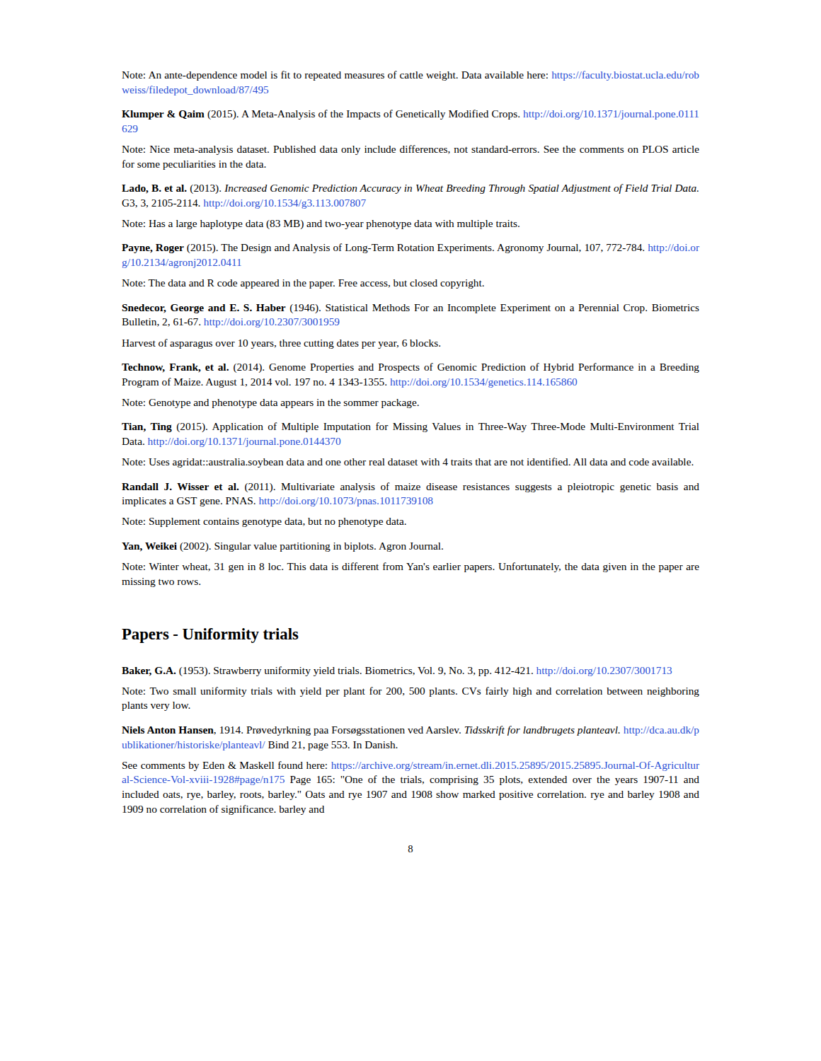Note: An ante-dependence model is fit to repeated measures of cattle weight. Data available here: https://faculty.biostat.ucla.edu/robweiss/filedepot_download/87/495
Klumper & Qaim (2015). A Meta-Analysis of the Impacts of Genetically Modified Crops. http://doi.org/10.1371/journal.pone.0111629
Note: Nice meta-analysis dataset. Published data only include differences, not standard-errors. See the comments on PLOS article for some peculiarities in the data.
Lado, B. et al. (2013). Increased Genomic Prediction Accuracy in Wheat Breeding Through Spatial Adjustment of Field Trial Data. G3, 3, 2105-2114. http://doi.org/10.1534/g3.113.007807
Note: Has a large haplotype data (83 MB) and two-year phenotype data with multiple traits.
Payne, Roger (2015). The Design and Analysis of Long-Term Rotation Experiments. Agronomy Journal, 107, 772-784. http://doi.org/10.2134/agronj2012.0411
Note: The data and R code appeared in the paper. Free access, but closed copyright.
Snedecor, George and E. S. Haber (1946). Statistical Methods For an Incomplete Experiment on a Perennial Crop. Biometrics Bulletin, 2, 61-67. http://doi.org/10.2307/3001959
Harvest of asparagus over 10 years, three cutting dates per year, 6 blocks.
Technow, Frank, et al. (2014). Genome Properties and Prospects of Genomic Prediction of Hybrid Performance in a Breeding Program of Maize. August 1, 2014 vol. 197 no. 4 1343-1355. http://doi.org/10.1534/genetics.114.165860
Note: Genotype and phenotype data appears in the sommer package.
Tian, Ting (2015). Application of Multiple Imputation for Missing Values in Three-Way Three-Mode Multi-Environment Trial Data. http://doi.org/10.1371/journal.pone.0144370
Note: Uses agridat::australia.soybean data and one other real dataset with 4 traits that are not identified. All data and code available.
Randall J. Wisser et al. (2011). Multivariate analysis of maize disease resistances suggests a pleiotropic genetic basis and implicates a GST gene. PNAS. http://doi.org/10.1073/pnas.1011739108
Note: Supplement contains genotype data, but no phenotype data.
Yan, Weikei (2002). Singular value partitioning in biplots. Agron Journal.
Note: Winter wheat, 31 gen in 8 loc. This data is different from Yan's earlier papers. Unfortunately, the data given in the paper are missing two rows.
Papers - Uniformity trials
Baker, G.A. (1953). Strawberry uniformity yield trials. Biometrics, Vol. 9, No. 3, pp. 412-421. http://doi.org/10.2307/3001713
Note: Two small uniformity trials with yield per plant for 200, 500 plants. CVs fairly high and correlation between neighboring plants very low.
Niels Anton Hansen, 1914. Prøvedyrkning paa Forsøgsstationen ved Aarslev. Tidsskrift for landbrugets planteavl. http://dca.au.dk/publikationer/historiske/planteavl/ Bind 21, page 553. In Danish.
See comments by Eden & Maskell found here: https://archive.org/stream/in.ernet.dli.2015.25895/2015.25895.Journal-Of-Agricultural-Science-Vol-xviii-1928#page/n175 Page 165: "One of the trials, comprising 35 plots, extended over the years 1907-11 and included oats, rye, barley, roots, barley." Oats and rye 1907 and 1908 show marked positive correlation. rye and barley 1908 and 1909 no correlation of significance. barley and
8